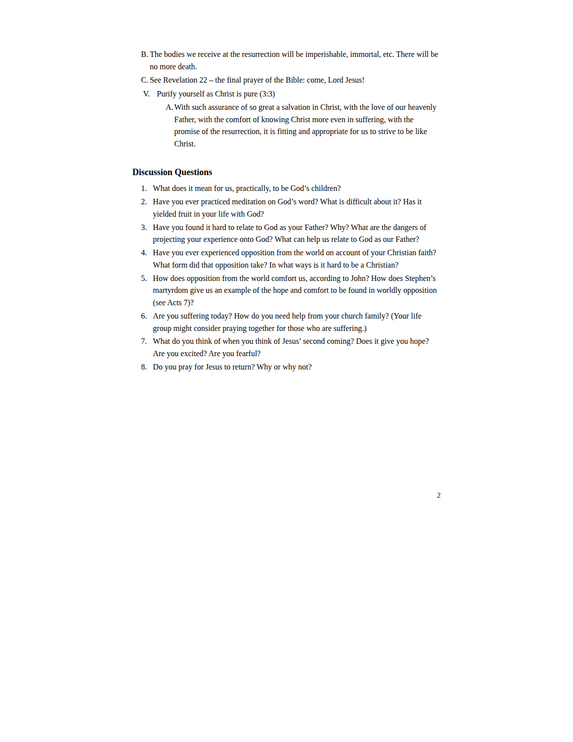B. The bodies we receive at the resurrection will be imperishable, immortal, etc. There will be no more death.
C. See Revelation 22 – the final prayer of the Bible: come, Lord Jesus!
V. Purify yourself as Christ is pure (3:3)
A. With such assurance of so great a salvation in Christ, with the love of our heavenly Father, with the comfort of knowing Christ more even in suffering, with the promise of the resurrection, it is fitting and appropriate for us to strive to be like Christ.
Discussion Questions
1. What does it mean for us, practically, to be God’s children?
2. Have you ever practiced meditation on God’s word? What is difficult about it? Has it yielded fruit in your life with God?
3. Have you found it hard to relate to God as your Father? Why? What are the dangers of projecting your experience onto God? What can help us relate to God as our Father?
4. Have you ever experienced opposition from the world on account of your Christian faith? What form did that opposition take? In what ways is it hard to be a Christian?
5. How does opposition from the world comfort us, according to John? How does Stephen’s martyrdom give us an example of the hope and comfort to be found in worldly opposition (see Acts 7)?
6. Are you suffering today? How do you need help from your church family? (Your life group might consider praying together for those who are suffering.)
7. What do you think of when you think of Jesus’ second coming? Does it give you hope? Are you excited? Are you fearful?
8. Do you pray for Jesus to return? Why or why not?
2